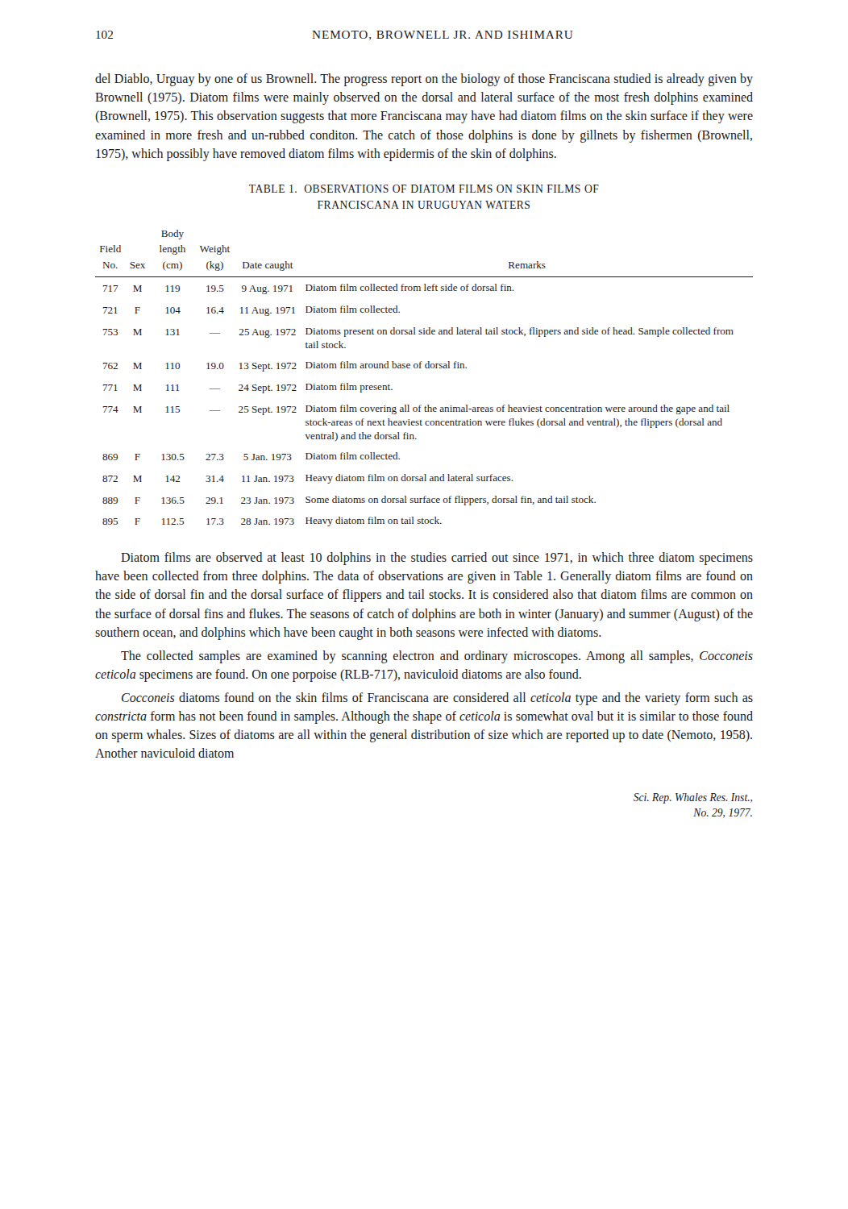102 NEMOTO, BROWNELL JR. AND ISHIMARU
del Diablo, Urguay by one of us Brownell. The progress report on the biology of those Franciscana studied is already given by Brownell (1975). Diatom films were mainly observed on the dorsal and lateral surface of the most fresh dolphins examined (Brownell, 1975). This observation suggests that more Franciscana may have had diatom films on the skin surface if they were examined in more fresh and un-rubbed conditon. The catch of those dolphins is done by gillnets by fishermen (Brownell, 1975), which possibly have removed diatom films with epidermis of the skin of dolphins.
TABLE 1. OBSERVATIONS OF DIATOM FILMS ON SKIN FILMS OF FRANCISCANA IN URUGUYAN WATERS
| Field No. | Sex | Body length (cm) | Weight (kg) | Date caught | Remarks |
| --- | --- | --- | --- | --- | --- |
| 717 | M | 119 | 19.5 | 9 Aug. 1971 | Diatom film collected from left side of dorsal fin. |
| 721 | F | 104 | 16.4 | 11 Aug. 1971 | Diatom film collected. |
| 753 | M | 131 | — | 25 Aug. 1972 | Diatoms present on dorsal side and lateral tail stock, flippers and side of head. Sample collected from tail stock. |
| 762 | M | 110 | 19.0 | 13 Sept. 1972 | Diatom film around base of dorsal fin. |
| 771 | M | 111 | — | 24 Sept. 1972 | Diatom film present. |
| 774 | M | 115 | — | 25 Sept. 1972 | Diatom film covering all of the animal-areas of heaviest concentration were around the gape and tail stock-areas of next heaviest concentration were flukes (dorsal and ventral), the flippers (dorsal and ventral) and the dorsal fin. |
| 869 | F | 130.5 | 27.3 | 5 Jan. 1973 | Diatom film collected. |
| 872 | M | 142 | 31.4 | 11 Jan. 1973 | Heavy diatom film on dorsal and lateral surfaces. |
| 889 | F | 136.5 | 29.1 | 23 Jan. 1973 | Some diatoms on dorsal surface of flippers, dorsal fin, and tail stock. |
| 895 | F | 112.5 | 17.3 | 28 Jan. 1973 | Heavy diatom film on tail stock. |
Diatom films are observed at least 10 dolphins in the studies carried out since 1971, in which three diatom specimens have been collected from three dolphins. The data of observations are given in Table 1. Generally diatom films are found on the side of dorsal fin and the dorsal surface of flippers and tail stocks. It is considered also that diatom films are common on the surface of dorsal fins and flukes. The seasons of catch of dolphins are both in winter (January) and summer (August) of the southern ocean, and dolphins which have been caught in both seasons were infected with diatoms.
The collected samples are examined by scanning electron and ordinary microscopes. Among all samples, Cocconeis ceticola specimens are found. On one porpoise (RLB-717), naviculoid diatoms are also found.
Cocconeis diatoms found on the skin films of Franciscana are considered all ceticola type and the variety form such as constricta form has not been found in samples. Although the shape of ceticola is somewhat oval but it is similar to those found on sperm whales. Sizes of diatoms are all within the general distribution of size which are reported up to date (Nemoto, 1958). Another naviculoid diatom
Sci. Rep. Whales Res. Inst.,
No. 29, 1977.